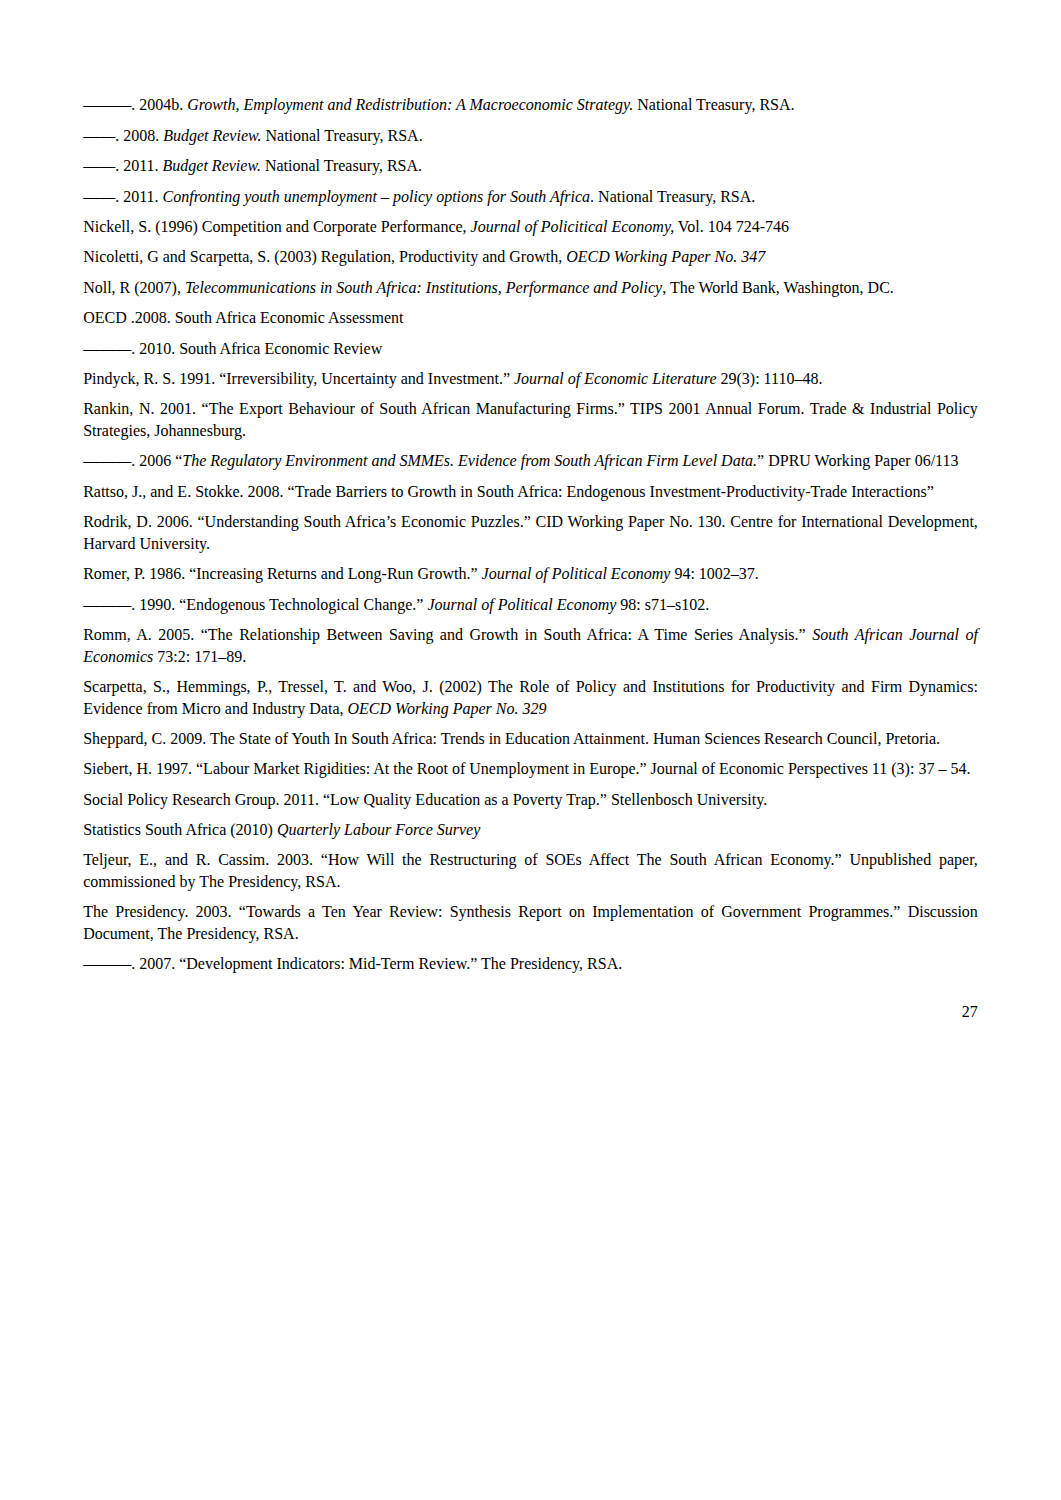———. 2004b. Growth, Employment and Redistribution: A Macroeconomic Strategy. National Treasury, RSA.
——. 2008. Budget Review. National Treasury, RSA.
——. 2011. Budget Review. National Treasury, RSA.
——. 2011. Confronting youth unemployment – policy options for South Africa. National Treasury, RSA.
Nickell, S. (1996) Competition and Corporate Performance, Journal of Policitical Economy, Vol. 104 724-746
Nicoletti, G and Scarpetta, S. (2003) Regulation, Productivity and Growth, OECD Working Paper No. 347
Noll, R (2007), Telecommunications in South Africa: Institutions, Performance and Policy, The World Bank, Washington, DC.
OECD .2008. South Africa Economic Assessment
———. 2010. South Africa Economic Review
Pindyck, R. S. 1991. “Irreversibility, Uncertainty and Investment.” Journal of Economic Literature 29(3): 1110–48.
Rankin, N. 2001. “The Export Behaviour of South African Manufacturing Firms.” TIPS 2001 Annual Forum. Trade & Industrial Policy Strategies, Johannesburg.
———. 2006 “The Regulatory Environment and SMMEs. Evidence from South African Firm Level Data.” DPRU Working Paper 06/113
Rattso, J., and E. Stokke. 2008. “Trade Barriers to Growth in South Africa: Endogenous Investment-Productivity-Trade Interactions”
Rodrik, D. 2006. “Understanding South Africa’s Economic Puzzles.” CID Working Paper No. 130. Centre for International Development, Harvard University.
Romer, P. 1986. “Increasing Returns and Long‐Run Growth.” Journal of Political Economy 94: 1002–37.
———. 1990. “Endogenous Technological Change.” Journal of Political Economy 98: s71–s102.
Romm, A. 2005. “The Relationship Between Saving and Growth in South Africa: A Time Series Analysis.” South African Journal of Economics 73:2: 171–89.
Scarpetta, S., Hemmings, P., Tressel, T. and Woo, J. (2002) The Role of Policy and Institutions for Productivity and Firm Dynamics: Evidence from Micro and Industry Data, OECD Working Paper No. 329
Sheppard, C. 2009. The State of Youth In South Africa: Trends in Education Attainment. Human Sciences Research Council, Pretoria.
Siebert, H. 1997. “Labour Market Rigidities: At the Root of Unemployment in Europe.” Journal of Economic Perspectives 11 (3): 37 – 54.
Social Policy Research Group. 2011. “Low Quality Education as a Poverty Trap.” Stellenbosch University.
Statistics South Africa (2010) Quarterly Labour Force Survey
Teljeur, E., and R. Cassim. 2003. “How Will the Restructuring of SOEs Affect The South African Economy.” Unpublished paper, commissioned by The Presidency, RSA.
The Presidency. 2003. “Towards a Ten Year Review: Synthesis Report on Implementation of Government Programmes.” Discussion Document, The Presidency, RSA.
———. 2007. “Development Indicators: Mid‐Term Review.” The Presidency, RSA.
27